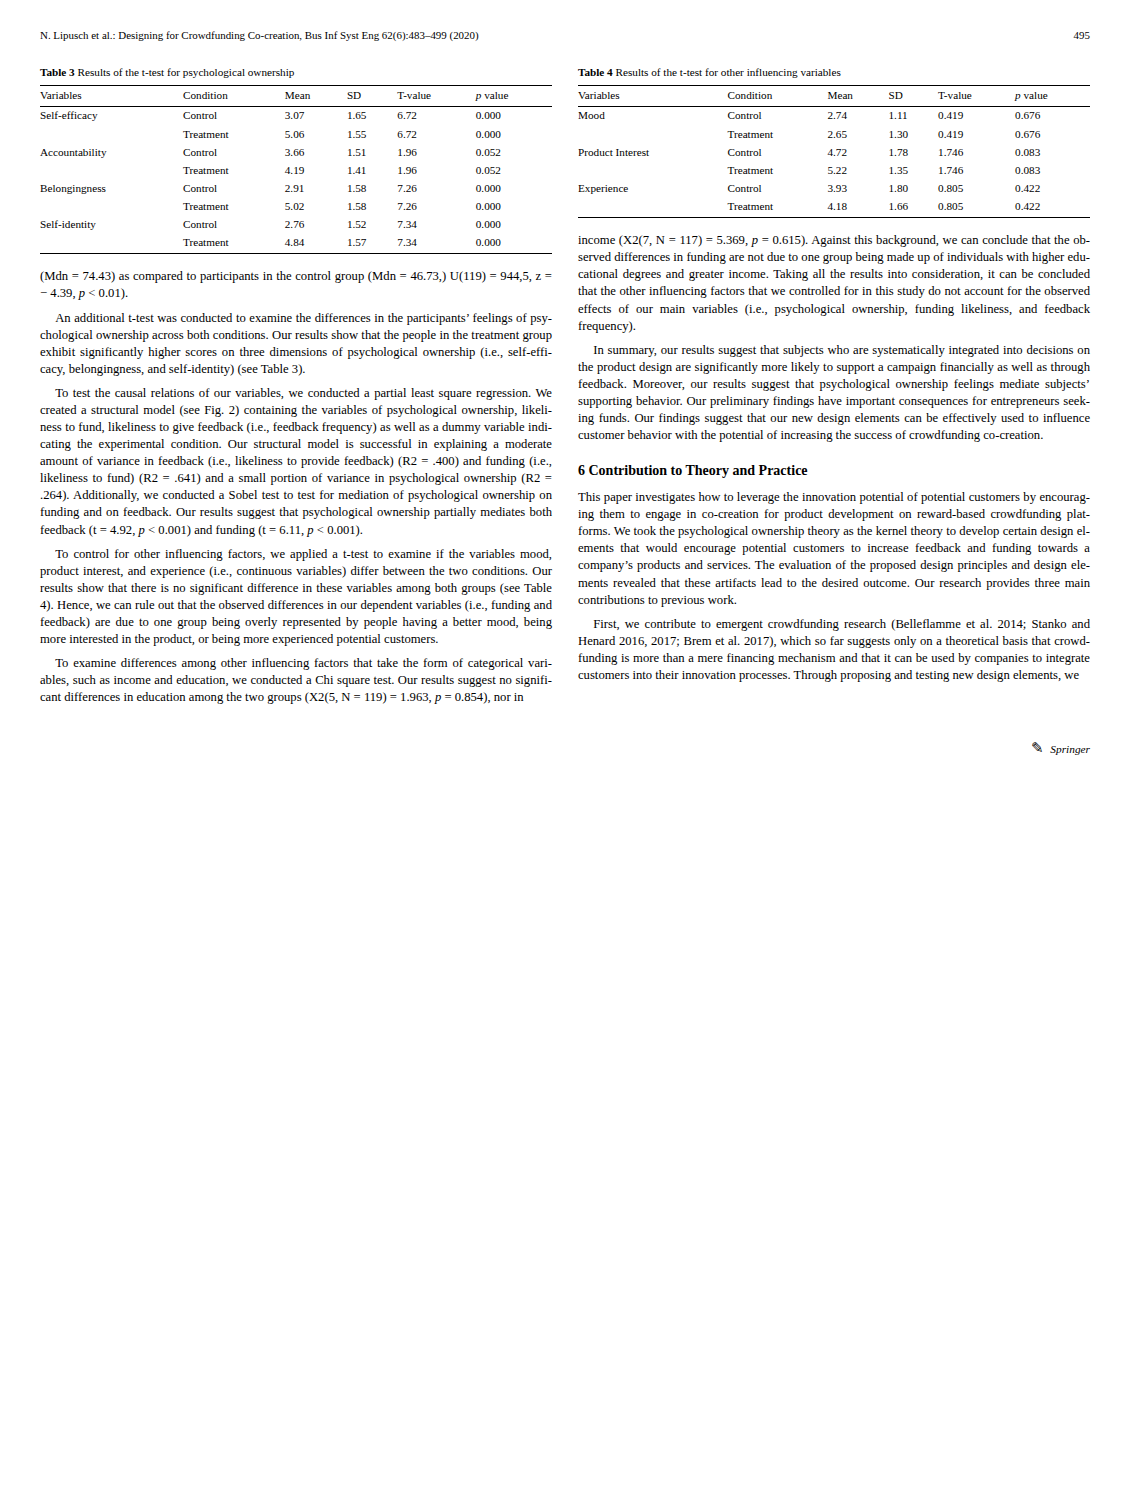N. Lipusch et al.: Designing for Crowdfunding Co-creation, Bus Inf Syst Eng 62(6):483–499 (2020)
495
Table 3 Results of the t-test for psychological ownership
| Variables | Condition | Mean | SD | T-value | p value |
| --- | --- | --- | --- | --- | --- |
| Self-efficacy | Control | 3.07 | 1.65 | 6.72 | 0.000 |
| | Treatment | 5.06 | 1.55 | 6.72 | 0.000 |
| Accountability | Control | 3.66 | 1.51 | 1.96 | 0.052 |
| | Treatment | 4.19 | 1.41 | 1.96 | 0.052 |
| Belongingness | Control | 2.91 | 1.58 | 7.26 | 0.000 |
| | Treatment | 5.02 | 1.58 | 7.26 | 0.000 |
| Self-identity | Control | 2.76 | 1.52 | 7.34 | 0.000 |
| | Treatment | 4.84 | 1.57 | 7.34 | 0.000 |
(Mdn = 74.43) as compared to participants in the control group (Mdn = 46.73,) U(119) = 944,5, z = − 4.39, p < 0.01).
An additional t-test was conducted to examine the differences in the participants’ feelings of psychological ownership across both conditions. Our results show that the people in the treatment group exhibit significantly higher scores on three dimensions of psychological ownership (i.e., self-efficacy, belongingness, and self-identity) (see Table 3).
To test the causal relations of our variables, we conducted a partial least square regression. We created a structural model (see Fig. 2) containing the variables of psychological ownership, likeliness to fund, likeliness to give feedback (i.e., feedback frequency) as well as a dummy variable indicating the experimental condition. Our structural model is successful in explaining a moderate amount of variance in feedback (i.e., likeliness to provide feedback) (R2 = .400) and funding (i.e., likeliness to fund) (R2 = .641) and a small portion of variance in psychological ownership (R2 = .264). Additionally, we conducted a Sobel test to test for mediation of psychological ownership on funding and on feedback. Our results suggest that psychological ownership partially mediates both feedback (t = 4.92, p < 0.001) and funding (t = 6.11, p < 0.001).
To control for other influencing factors, we applied a t-test to examine if the variables mood, product interest, and experience (i.e., continuous variables) differ between the two conditions. Our results show that there is no significant difference in these variables among both groups (see Table 4). Hence, we can rule out that the observed differences in our dependent variables (i.e., funding and feedback) are due to one group being overly represented by people having a better mood, being more interested in the product, or being more experienced potential customers.
To examine differences among other influencing factors that take the form of categorical variables, such as income and education, we conducted a Chi square test. Our results suggest no significant differences in education among the two groups (X2(5, N = 119) = 1.963, p = 0.854), nor in
Table 4 Results of the t-test for other influencing variables
| Variables | Condition | Mean | SD | T-value | p value |
| --- | --- | --- | --- | --- | --- |
| Mood | Control | 2.74 | 1.11 | 0.419 | 0.676 |
| | Treatment | 2.65 | 1.30 | 0.419 | 0.676 |
| Product Interest | Control | 4.72 | 1.78 | 1.746 | 0.083 |
| | Treatment | 5.22 | 1.35 | 1.746 | 0.083 |
| Experience | Control | 3.93 | 1.80 | 0.805 | 0.422 |
| | Treatment | 4.18 | 1.66 | 0.805 | 0.422 |
income (X2(7, N = 117) = 5.369, p = 0.615). Against this background, we can conclude that the observed differences in funding are not due to one group being made up of individuals with higher educational degrees and greater income. Taking all the results into consideration, it can be concluded that the other influencing factors that we controlled for in this study do not account for the observed effects of our main variables (i.e., psychological ownership, funding likeliness, and feedback frequency).
In summary, our results suggest that subjects who are systematically integrated into decisions on the product design are significantly more likely to support a campaign financially as well as through feedback. Moreover, our results suggest that psychological ownership feelings mediate subjects’ supporting behavior. Our preliminary findings have important consequences for entrepreneurs seeking funds. Our findings suggest that our new design elements can be effectively used to influence customer behavior with the potential of increasing the success of crowdfunding co-creation.
6 Contribution to Theory and Practice
This paper investigates how to leverage the innovation potential of potential customers by encouraging them to engage in co-creation for product development on reward-based crowdfunding platforms. We took the psychological ownership theory as the kernel theory to develop certain design elements that would encourage potential customers to increase feedback and funding towards a company’s products and services. The evaluation of the proposed design principles and design elements revealed that these artifacts lead to the desired outcome. Our research provides three main contributions to previous work.
First, we contribute to emergent crowdfunding research (Belleflamme et al. 2014; Stanko and Henard 2016, 2017; Brem et al. 2017), which so far suggests only on a theoretical basis that crowdfunding is more than a mere financing mechanism and that it can be used by companies to integrate customers into their innovation processes. Through proposing and testing new design elements, we
✎Springer